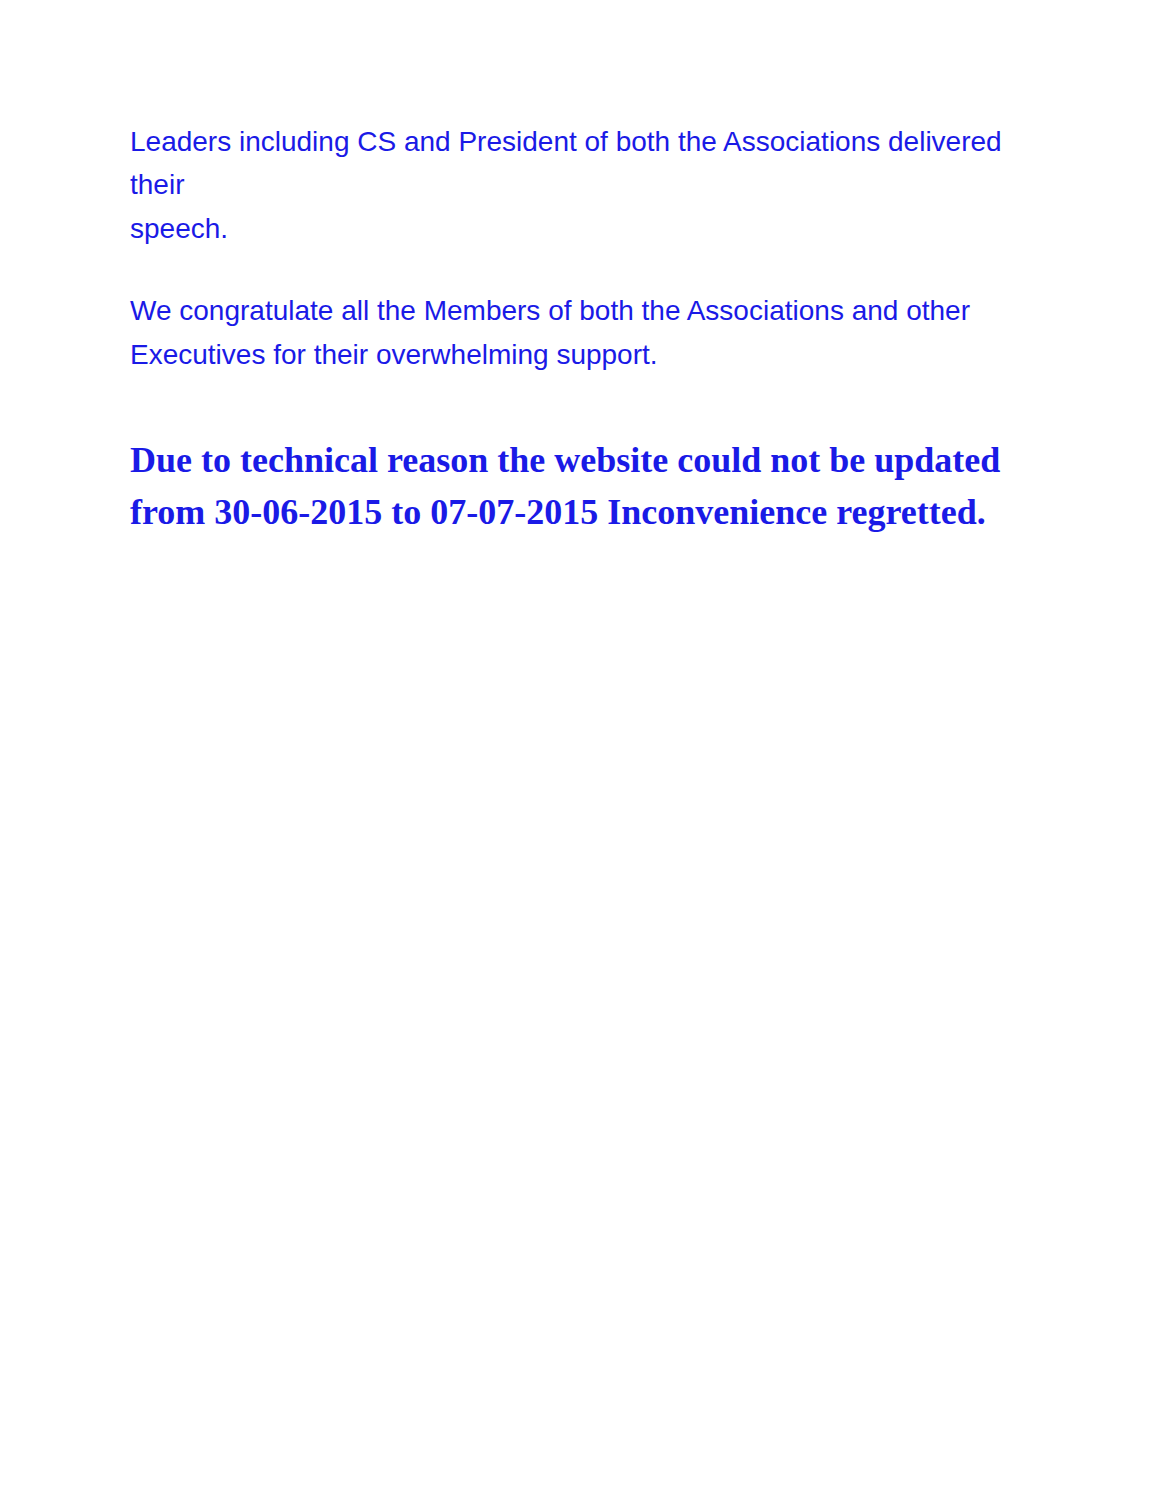Leaders including CS and President of both the Associations delivered their
speech.
We congratulate all the Members of both the Associations and other Executives for their overwhelming support.
Due to technical reason the website could not be updated from 30-06-2015 to 07-07-2015 Inconvenience regretted.